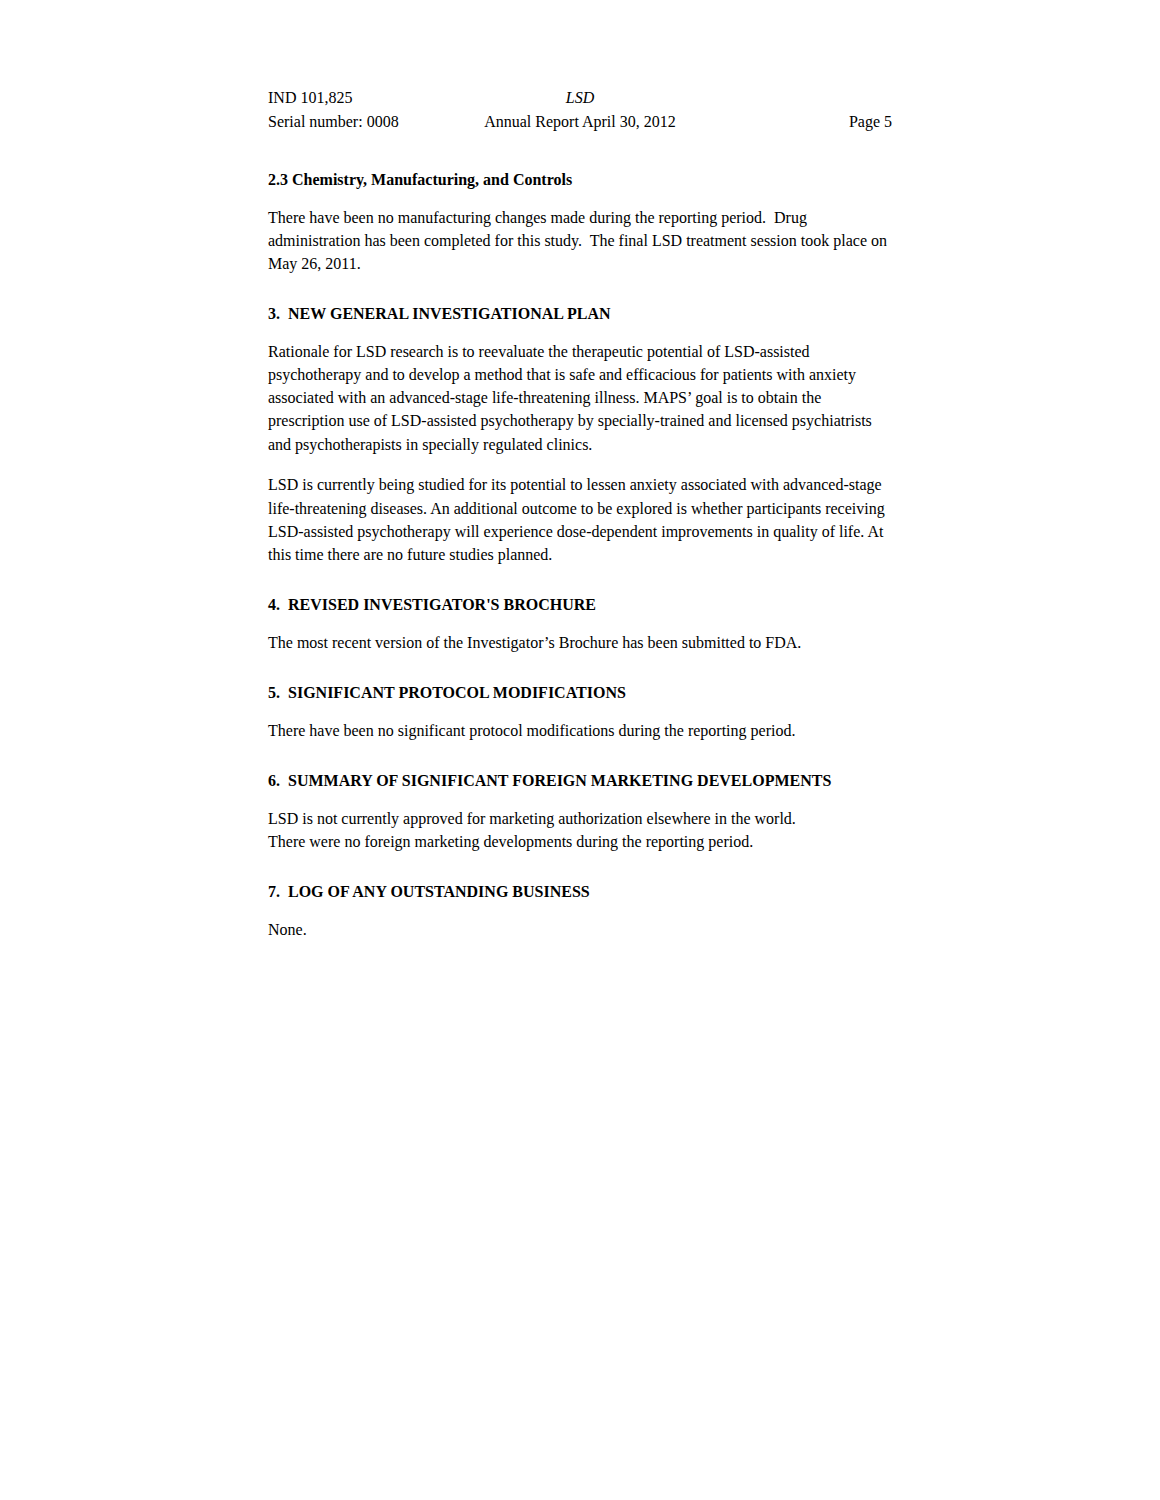| IND 101,825 | LSD | |
| Serial number: 0008 | Annual Report April 30, 2012 | Page 5 |
2.3 Chemistry, Manufacturing, and Controls
There have been no manufacturing changes made during the reporting period. Drug administration has been completed for this study. The final LSD treatment session took place on May 26, 2011.
3. NEW GENERAL INVESTIGATIONAL PLAN
Rationale for LSD research is to reevaluate the therapeutic potential of LSD-assisted psychotherapy and to develop a method that is safe and efficacious for patients with anxiety associated with an advanced-stage life-threatening illness. MAPS’ goal is to obtain the prescription use of LSD-assisted psychotherapy by specially-trained and licensed psychiatrists and psychotherapists in specially regulated clinics.
LSD is currently being studied for its potential to lessen anxiety associated with advanced-stage life-threatening diseases. An additional outcome to be explored is whether participants receiving LSD-assisted psychotherapy will experience dose-dependent improvements in quality of life. At this time there are no future studies planned.
4. REVISED INVESTIGATOR'S BROCHURE
The most recent version of the Investigator’s Brochure has been submitted to FDA.
5. SIGNIFICANT PROTOCOL MODIFICATIONS
There have been no significant protocol modifications during the reporting period.
6. SUMMARY OF SIGNIFICANT FOREIGN MARKETING DEVELOPMENTS
LSD is not currently approved for marketing authorization elsewhere in the world.
There were no foreign marketing developments during the reporting period.
7. LOG OF ANY OUTSTANDING BUSINESS
None.